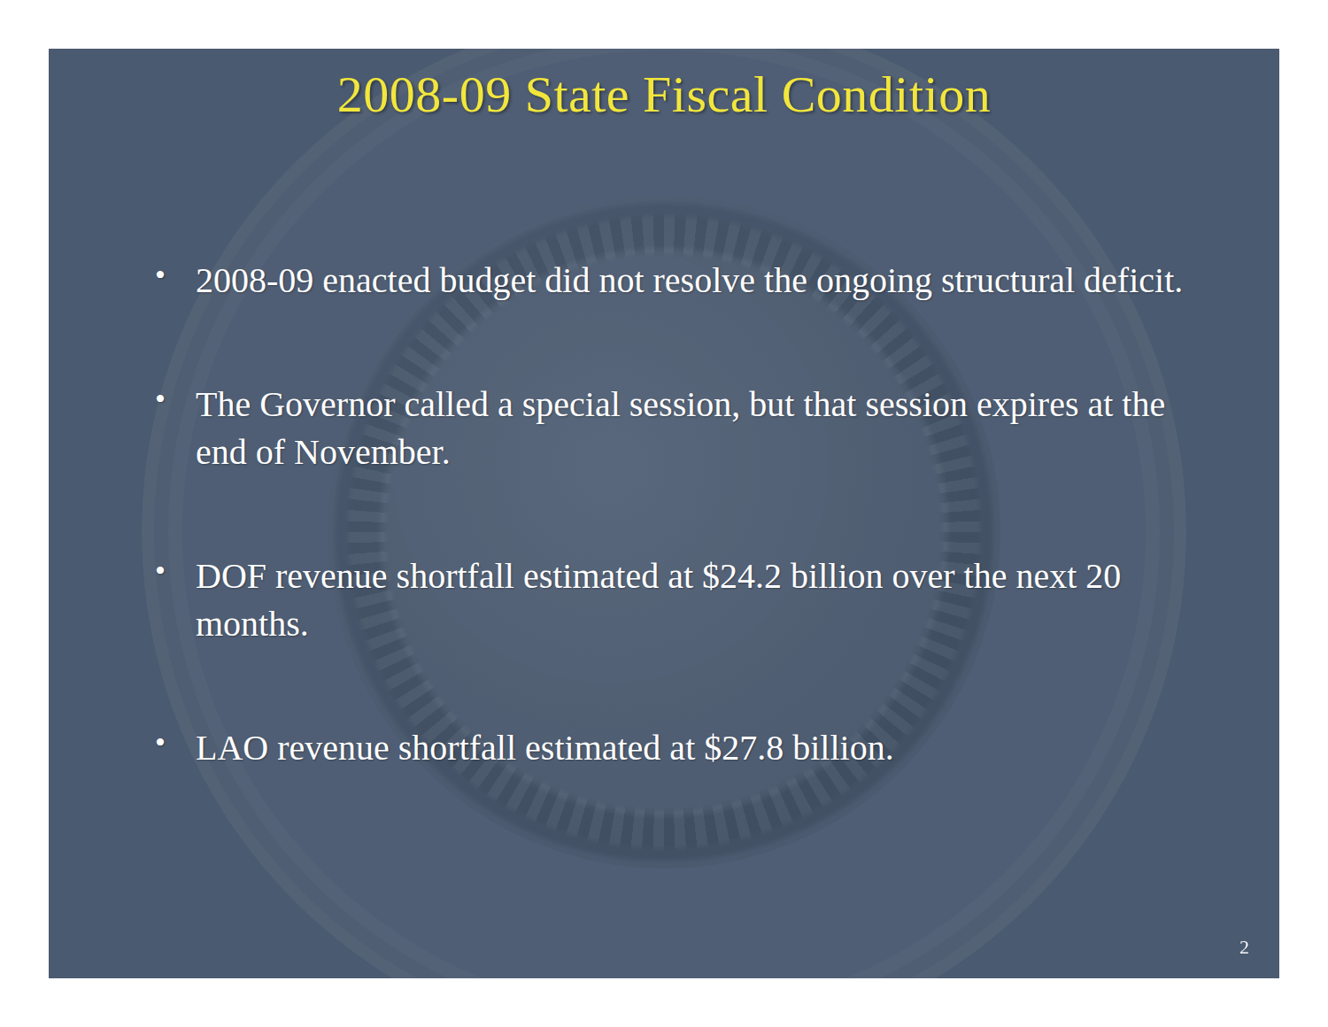2008-09 State Fiscal Condition
2008-09 enacted budget did not resolve the ongoing structural deficit.
The Governor called a special session, but that session expires at the end of November.
DOF revenue shortfall estimated at $24.2 billion over the next 20 months.
LAO revenue shortfall estimated at $27.8 billion.
2